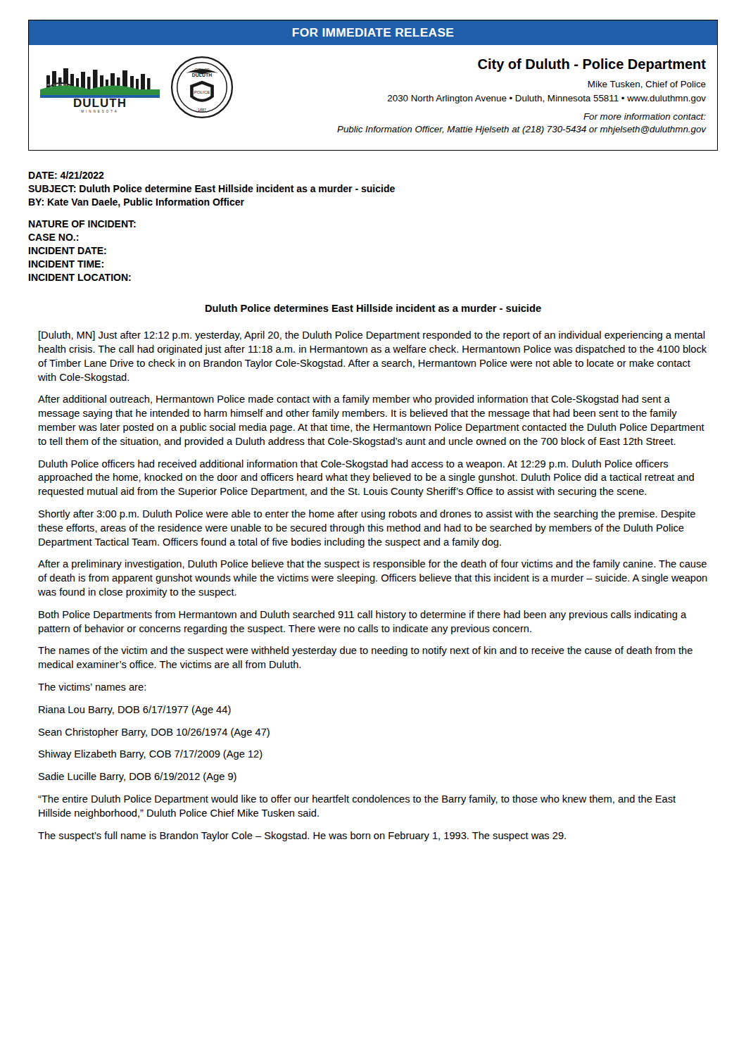FOR IMMEDIATE RELEASE
DULUTH MINNESOTA THE CITY OF CITY OF DULUTH POLICE 1887
City of Duluth - Police Department
Mike Tusken, Chief of Police
2030 North Arlington Avenue • Duluth, Minnesota 55811 • www.duluthmn.gov
For more information contact:
Public Information Officer, Mattie Hjelseth at (218) 730-5434 or mhjelseth@duluthmn.gov
DATE: 4/21/2022
SUBJECT: Duluth Police determine East Hillside incident as a murder - suicide
BY: Kate Van Daele, Public Information Officer
NATURE OF INCIDENT:
CASE NO.:
INCIDENT DATE:
INCIDENT TIME:
INCIDENT LOCATION:
Duluth Police determines East Hillside incident as a murder - suicide
[Duluth, MN] Just after 12:12 p.m. yesterday, April 20, the Duluth Police Department responded to the report of an individual experiencing a mental health crisis. The call had originated just after 11:18 a.m. in Hermantown as a welfare check. Hermantown Police was dispatched to the 4100 block of Timber Lane Drive to check in on Brandon Taylor Cole-Skogstad. After a search, Hermantown Police were not able to locate or make contact with Cole-Skogstad.
After additional outreach, Hermantown Police made contact with a family member who provided information that Cole-Skogstad had sent a message saying that he intended to harm himself and other family members. It is believed that the message that had been sent to the family member was later posted on a public social media page. At that time, the Hermantown Police Department contacted the Duluth Police Department to tell them of the situation, and provided a Duluth address that Cole-Skogstad’s aunt and uncle owned on the 700 block of East 12th Street.
Duluth Police officers had received additional information that Cole-Skogstad had access to a weapon. At 12:29 p.m. Duluth Police officers approached the home, knocked on the door and officers heard what they believed to be a single gunshot. Duluth Police did a tactical retreat and requested mutual aid from the Superior Police Department, and the St. Louis County Sheriff’s Office to assist with securing the scene.
Shortly after 3:00 p.m. Duluth Police were able to enter the home after using robots and drones to assist with the searching the premise. Despite these efforts, areas of the residence were unable to be secured through this method and had to be searched by members of the Duluth Police Department Tactical Team. Officers found a total of five bodies including the suspect and a family dog.
After a preliminary investigation, Duluth Police believe that the suspect is responsible for the death of four victims and the family canine. The cause of death is from apparent gunshot wounds while the victims were sleeping. Officers believe that this incident is a murder – suicide. A single weapon was found in close proximity to the suspect.
Both Police Departments from Hermantown and Duluth searched 911 call history to determine if there had been any previous calls indicating a pattern of behavior or concerns regarding the suspect. There were no calls to indicate any previous concern.
The names of the victim and the suspect were withheld yesterday due to needing to notify next of kin and to receive the cause of death from the medical examiner’s office. The victims are all from Duluth.
The victims’ names are:
Riana Lou Barry, DOB 6/17/1977 (Age 44)
Sean Christopher Barry, DOB 10/26/1974 (Age 47)
Shiway Elizabeth Barry, COB 7/17/2009 (Age 12)
Sadie Lucille Barry, DOB 6/19/2012 (Age 9)
“The entire Duluth Police Department would like to offer our heartfelt condolences to the Barry family, to those who knew them, and the East Hillside neighborhood,” Duluth Police Chief Mike Tusken said.
The suspect’s full name is Brandon Taylor Cole – Skogstad. He was born on February 1, 1993. The suspect was 29.